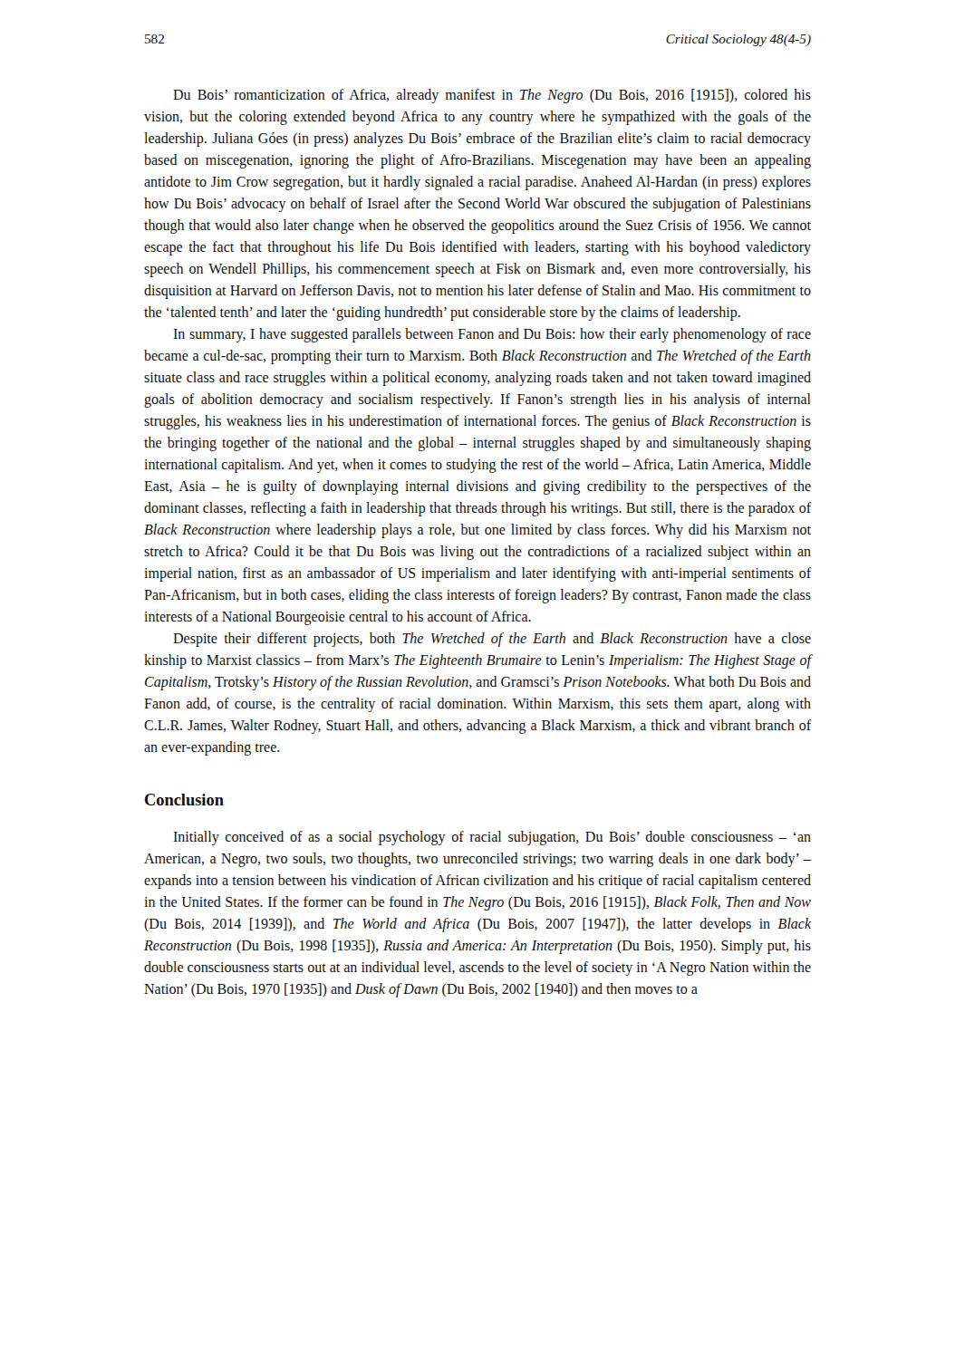582 Critical Sociology 48(4-5)
Du Bois’ romanticization of Africa, already manifest in The Negro (Du Bois, 2016 [1915]), colored his vision, but the coloring extended beyond Africa to any country where he sympathized with the goals of the leadership. Juliana Góes (in press) analyzes Du Bois’ embrace of the Brazilian elite’s claim to racial democracy based on miscegenation, ignoring the plight of Afro-Brazilians. Miscegenation may have been an appealing antidote to Jim Crow segregation, but it hardly signaled a racial paradise. Anaheed Al-Hardan (in press) explores how Du Bois’ advocacy on behalf of Israel after the Second World War obscured the subjugation of Palestinians though that would also later change when he observed the geopolitics around the Suez Crisis of 1956. We cannot escape the fact that throughout his life Du Bois identified with leaders, starting with his boyhood valedictory speech on Wendell Phillips, his commencement speech at Fisk on Bismark and, even more controversially, his disquisition at Harvard on Jefferson Davis, not to mention his later defense of Stalin and Mao. His commitment to the ‘talented tenth’ and later the ‘guiding hundredth’ put considerable store by the claims of leadership.
In summary, I have suggested parallels between Fanon and Du Bois: how their early phenomenology of race became a cul-de-sac, prompting their turn to Marxism. Both Black Reconstruction and The Wretched of the Earth situate class and race struggles within a political economy, analyzing roads taken and not taken toward imagined goals of abolition democracy and socialism respectively. If Fanon’s strength lies in his analysis of internal struggles, his weakness lies in his underestimation of international forces. The genius of Black Reconstruction is the bringing together of the national and the global – internal struggles shaped by and simultaneously shaping international capitalism. And yet, when it comes to studying the rest of the world – Africa, Latin America, Middle East, Asia – he is guilty of downplaying internal divisions and giving credibility to the perspectives of the dominant classes, reflecting a faith in leadership that threads through his writings. But still, there is the paradox of Black Reconstruction where leadership plays a role, but one limited by class forces. Why did his Marxism not stretch to Africa? Could it be that Du Bois was living out the contradictions of a racialized subject within an imperial nation, first as an ambassador of US imperialism and later identifying with anti-imperial sentiments of Pan-Africanism, but in both cases, eliding the class interests of foreign leaders? By contrast, Fanon made the class interests of a National Bourgeoisie central to his account of Africa.
Despite their different projects, both The Wretched of the Earth and Black Reconstruction have a close kinship to Marxist classics – from Marx’s The Eighteenth Brumaire to Lenin’s Imperialism: The Highest Stage of Capitalism, Trotsky’s History of the Russian Revolution, and Gramsci’s Prison Notebooks. What both Du Bois and Fanon add, of course, is the centrality of racial domination. Within Marxism, this sets them apart, along with C.L.R. James, Walter Rodney, Stuart Hall, and others, advancing a Black Marxism, a thick and vibrant branch of an ever-expanding tree.
Conclusion
Initially conceived of as a social psychology of racial subjugation, Du Bois’ double consciousness – ‘an American, a Negro, two souls, two thoughts, two unreconciled strivings; two warring deals in one dark body’ – expands into a tension between his vindication of African civilization and his critique of racial capitalism centered in the United States. If the former can be found in The Negro (Du Bois, 2016 [1915]), Black Folk, Then and Now (Du Bois, 2014 [1939]), and The World and Africa (Du Bois, 2007 [1947]), the latter develops in Black Reconstruction (Du Bois, 1998 [1935]), Russia and America: An Interpretation (Du Bois, 1950). Simply put, his double consciousness starts out at an individual level, ascends to the level of society in ‘A Negro Nation within the Nation’ (Du Bois, 1970 [1935]) and Dusk of Dawn (Du Bois, 2002 [1940]) and then moves to a